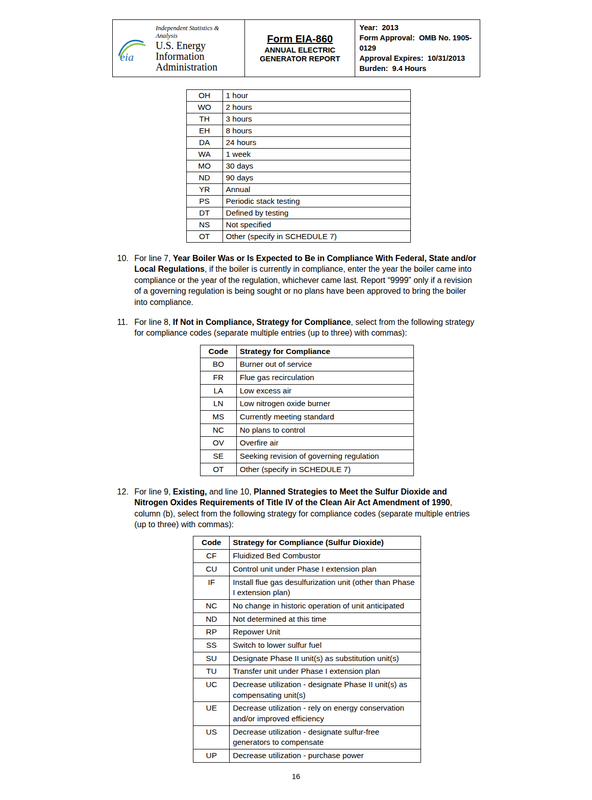eia
Independent Statistics & Analysis U.S. Energy Information Administration
Form EIA-860 ANNUAL ELECTRIC GENERATOR REPORT
Year: 2013
Form Approval: OMB No. 1905-0129
Approval Expires: 10/31/2013
Burden: 9.4 Hours
| OH | 1 hour |
| WO | 2 hours |
| TH | 3 hours |
| EH | 8 hours |
| DA | 24 hours |
| WA | 1 week |
| MO | 30 days |
| ND | 90 days |
| YR | Annual |
| PS | Periodic stack testing |
| DT | Defined by testing |
| NS | Not specified |
| OT | Other (specify in SCHEDULE 7) |
10. For line 7, Year Boiler Was or Is Expected to Be in Compliance With Federal, State and/or Local Regulations, if the boiler is currently in compliance, enter the year the boiler came into compliance or the year of the regulation, whichever came last. Report “9999” only if a revision of a governing regulation is being sought or no plans have been approved to bring the boiler into compliance.
11. For line 8, If Not in Compliance, Strategy for Compliance, select from the following strategy for compliance codes (separate multiple entries (up to three) with commas):
| Code | Strategy for Compliance |
| --- | --- |
| BO | Burner out of service |
| FR | Flue gas recirculation |
| LA | Low excess air |
| LN | Low nitrogen oxide burner |
| MS | Currently meeting standard |
| NC | No plans to control |
| OV | Overfire air |
| SE | Seeking revision of governing regulation |
| OT | Other (specify in SCHEDULE 7) |
12. For line 9, Existing, and line 10, Planned Strategies to Meet the Sulfur Dioxide and Nitrogen Oxides Requirements of Title IV of the Clean Air Act Amendment of 1990, column (b), select from the following strategy for compliance codes (separate multiple entries (up to three) with commas):
| Code | Strategy for Compliance (Sulfur Dioxide) |
| --- | --- |
| CF | Fluidized Bed Combustor |
| CU | Control unit under Phase I extension plan |
| IF | Install flue gas desulfurization unit (other than Phase I extension plan) |
| NC | No change in historic operation of unit anticipated |
| ND | Not determined at this time |
| RP | Repower Unit |
| SS | Switch to lower sulfur fuel |
| SU | Designate Phase II unit(s) as substitution unit(s) |
| TU | Transfer unit under Phase I extension plan |
| UC | Decrease utilization - designate Phase II unit(s) as compensating unit(s) |
| UE | Decrease utilization - rely on energy conservation and/or improved efficiency |
| US | Decrease utilization - designate sulfur-free generators to compensate |
| UP | Decrease utilization - purchase power |
16